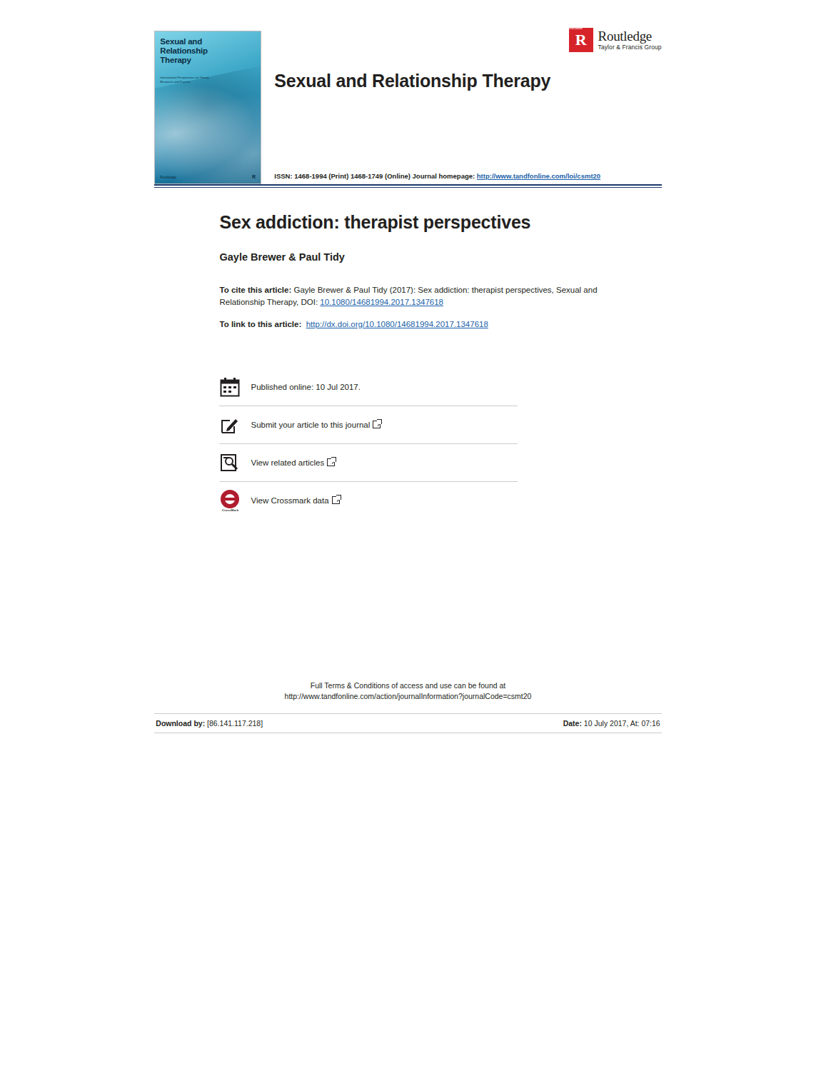Sexual and
Relationship
Therapy
International Perspectives on Theory,
Research and Practice
Routledge R
R
Routledge
Taylor & Francis Group
Sexual and Relationship Therapy
ISSN: 1468-1994 (Print) 1468-1749 (Online) Journal homepage: http://www.tandfonline.com/loi/csmt20
Sex addiction: therapist perspectives
Gayle Brewer & Paul Tidy
To cite this article: Gayle Brewer & Paul Tidy (2017): Sex addiction: therapist perspectives, Sexual and Relationship Therapy, DOI: 10.1080/14681994.2017.1347618
To link to this article: http://dx.doi.org/10.1080/14681994.2017.1347618
Published online: 10 Jul 2017.
Submit your article to this journal
View related articles
CrossMark
View Crossmark data
Full Terms & Conditions of access and use can be found at
http://www.tandfonline.com/action/journalInformation?journalCode=csmt20
Download by: [86.141.117.218]
Date: 10 July 2017, At: 07:16